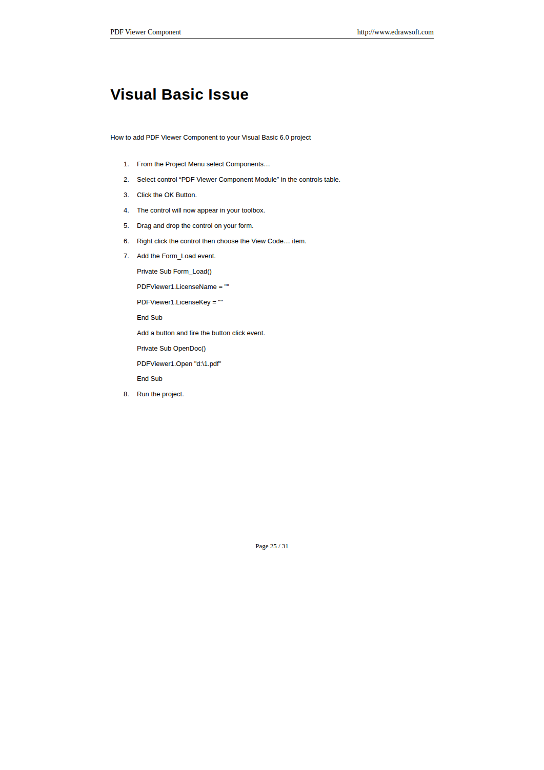PDF Viewer Component
http://www.edrawsoft.com
Visual Basic Issue
How to add PDF Viewer Component to your Visual Basic 6.0 project
From the Project Menu select Components…
Select control “PDF Viewer Component Module” in the controls table.
Click the OK Button.
The control will now appear in your toolbox.
Drag and drop the control on your form.
Right click the control then choose the View Code… item.
Add the Form_Load event.
Private Sub Form_Load()
PDFViewer1.LicenseName = ""
PDFViewer1.LicenseKey = ""
End Sub
Add a button and fire the button click event.
Private Sub OpenDoc()
PDFViewer1.Open "d:\1.pdf"
End Sub
Run the project.
Page 25 / 31